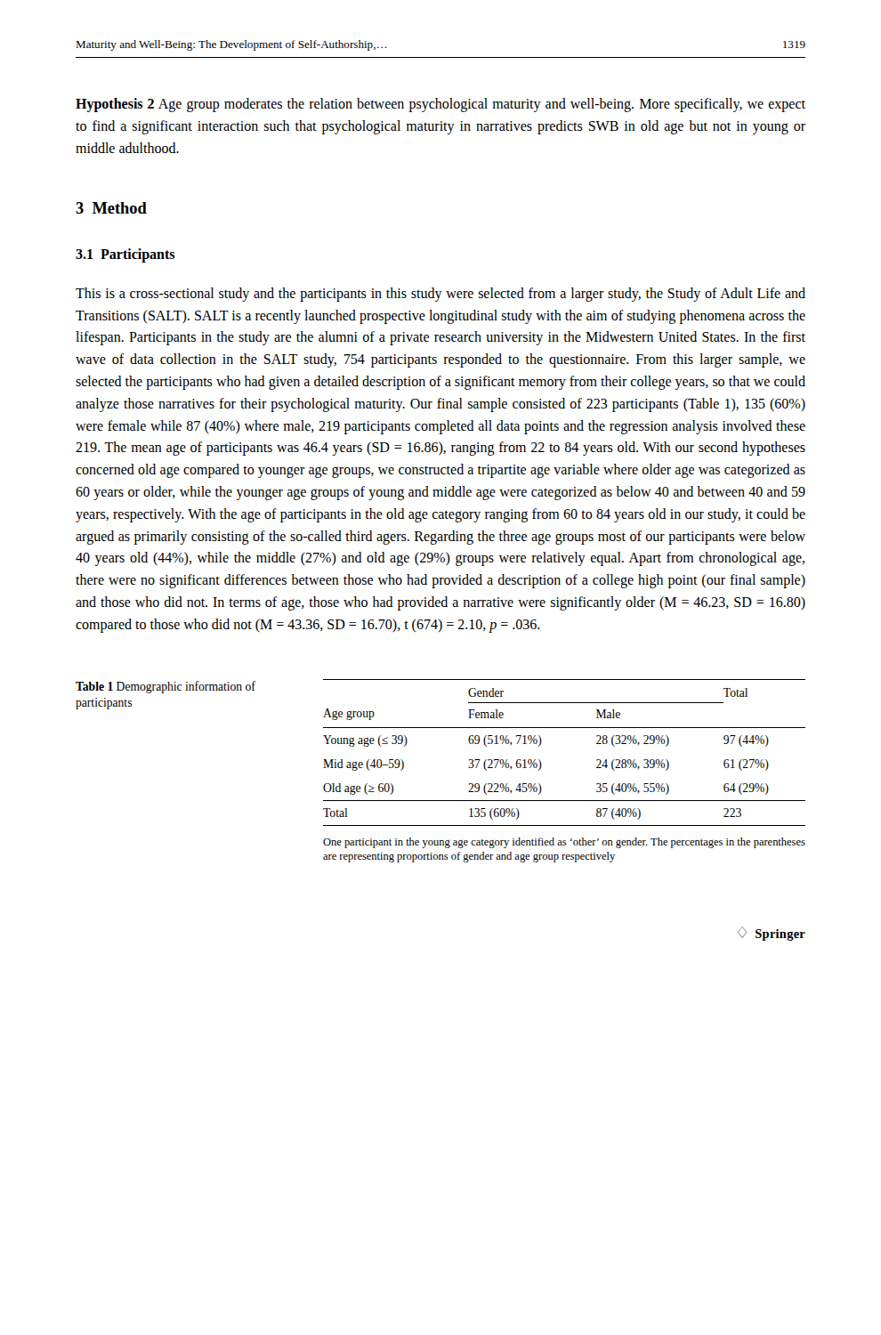Maturity and Well-Being: The Development of Self-Authorship,… 1319
Hypothesis 2 Age group moderates the relation between psychological maturity and well-being. More specifically, we expect to find a significant interaction such that psychological maturity in narratives predicts SWB in old age but not in young or middle adulthood.
3 Method
3.1 Participants
This is a cross-sectional study and the participants in this study were selected from a larger study, the Study of Adult Life and Transitions (SALT). SALT is a recently launched prospective longitudinal study with the aim of studying phenomena across the lifespan. Participants in the study are the alumni of a private research university in the Midwestern United States. In the first wave of data collection in the SALT study, 754 participants responded to the questionnaire. From this larger sample, we selected the participants who had given a detailed description of a significant memory from their college years, so that we could analyze those narratives for their psychological maturity. Our final sample consisted of 223 participants (Table 1), 135 (60%) were female while 87 (40%) where male, 219 participants completed all data points and the regression analysis involved these 219. The mean age of participants was 46.4 years (SD = 16.86), ranging from 22 to 84 years old. With our second hypotheses concerned old age compared to younger age groups, we constructed a tripartite age variable where older age was categorized as 60 years or older, while the younger age groups of young and middle age were categorized as below 40 and between 40 and 59 years, respectively. With the age of participants in the old age category ranging from 60 to 84 years old in our study, it could be argued as primarily consisting of the so-called third agers. Regarding the three age groups most of our participants were below 40 years old (44%), while the middle (27%) and old age (29%) groups were relatively equal. Apart from chronological age, there were no significant differences between those who had provided a description of a college high point (our final sample) and those who did not. In terms of age, those who had provided a narrative were significantly older (M = 46.23, SD = 16.80) compared to those who did not (M = 43.36, SD = 16.70), t (674) = 2.10, p = .036.
Table 1 Demographic information of participants
| | Gender | Total |
| --- | --- | --- |
| Age group | Female | Male | |
| Young age (≤ 39) | 69 (51%, 71%) | 28 (32%, 29%) | 97 (44%) |
| Mid age (40–59) | 37 (27%, 61%) | 24 (28%, 39%) | 61 (27%) |
| Old age (≥ 60) | 29 (22%, 45%) | 35 (40%, 55%) | 64 (29%) |
| Total | 135 (60%) | 87 (40%) | 223 |
One participant in the young age category identified as ‘other’ on gender. The percentages in the parentheses are representing proportions of gender and age group respectively
♢ Springer